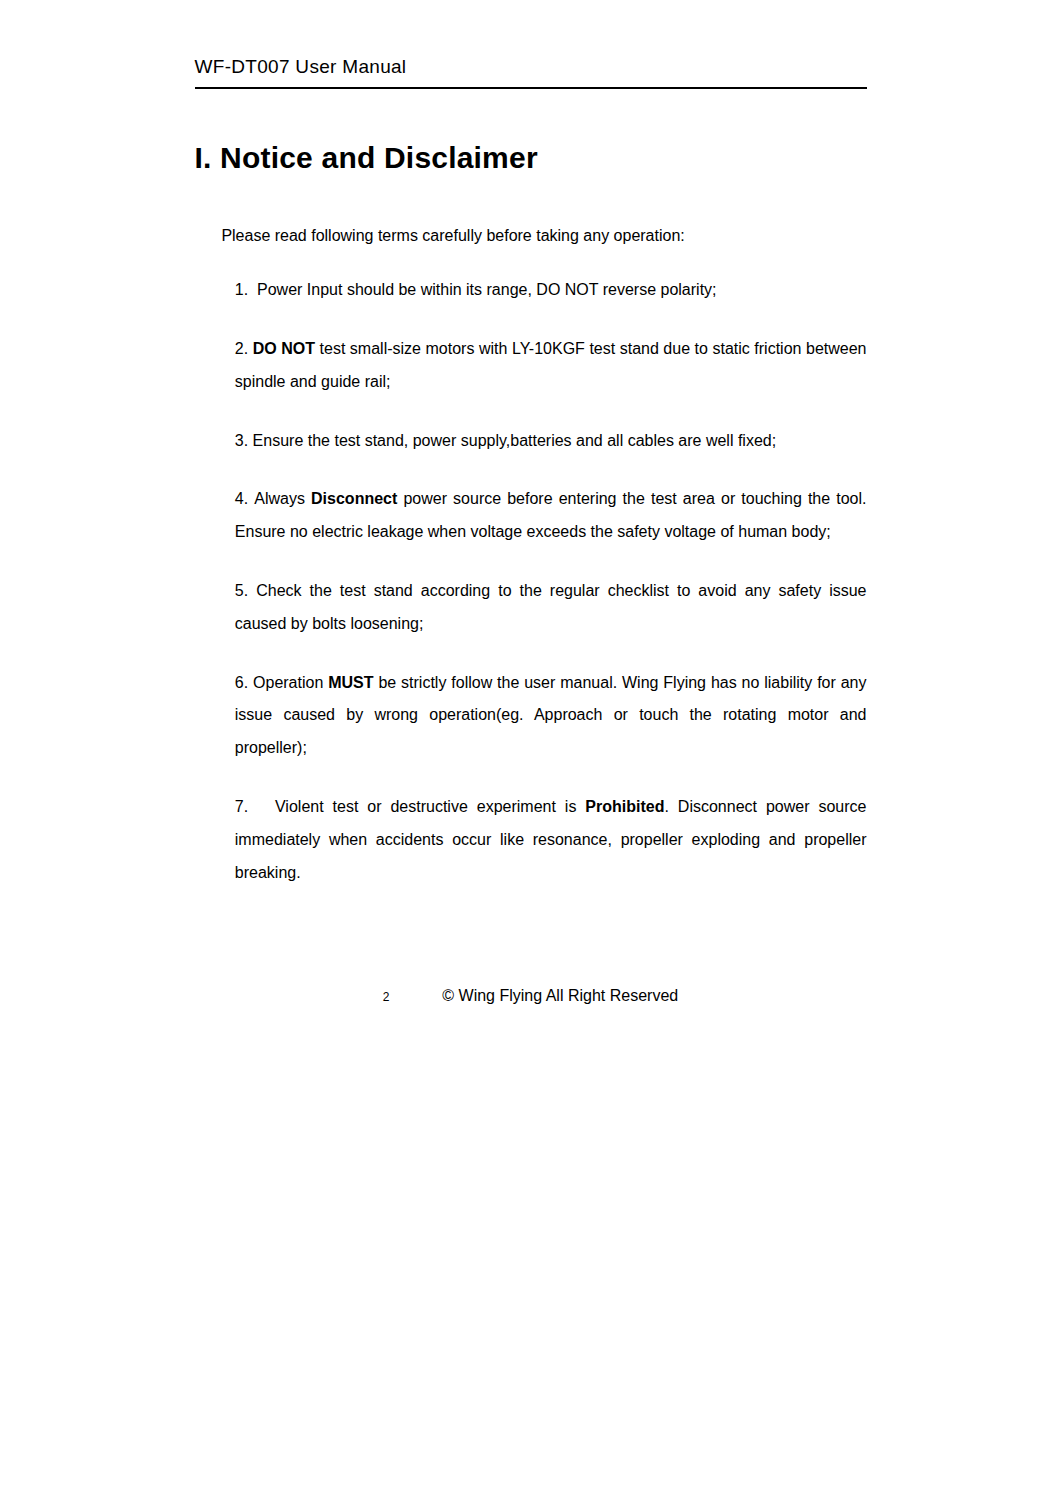WF-DT007 User Manual
I. Notice and Disclaimer
Please read following terms carefully before taking any operation:
1. Power Input should be within its range, DO NOT reverse polarity;
2. DO NOT test small-size motors with LY-10KGF test stand due to static friction between spindle and guide rail;
3. Ensure the test stand, power supply,batteries and all cables are well fixed;
4. Always Disconnect power source before entering the test area or touching the tool. Ensure no electric leakage when voltage exceeds the safety voltage of human body;
5. Check the test stand according to the regular checklist to avoid any safety issue caused by bolts loosening;
6. Operation MUST be strictly follow the user manual. Wing Flying has no liability for any issue caused by wrong operation(eg. Approach or touch the rotating motor and propeller);
7. Violent test or destructive experiment is Prohibited. Disconnect power source immediately when accidents occur like resonance, propeller exploding and propeller breaking.
2 © Wing Flying All Right Reserved